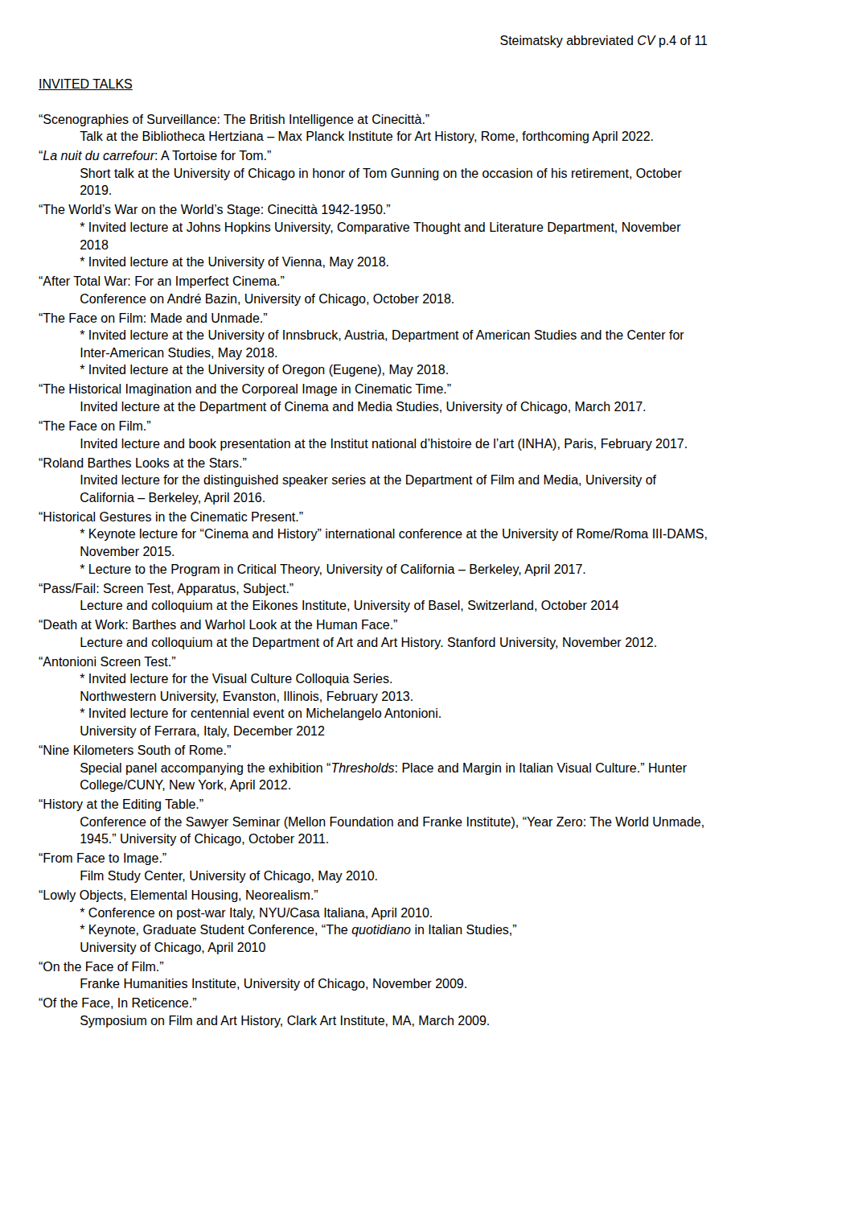Steimatsky abbreviated CV p.4 of 11
INVITED TALKS
“Scenographies of Surveillance: The British Intelligence at Cinecittà.”
Talk at the Bibliotheca Hertziana – Max Planck Institute for Art History, Rome, forthcoming April 2022.
“La nuit du carrefour: A Tortoise for Tom.”
Short talk at the University of Chicago in honor of Tom Gunning on the occasion of his retirement, October 2019.
“The World’s War on the World’s Stage: Cinecittà 1942-1950.”
* Invited lecture at Johns Hopkins University, Comparative Thought and Literature Department, November 2018
* Invited lecture at the University of Vienna, May 2018.
“After Total War: For an Imperfect Cinema.”
Conference on André Bazin, University of Chicago, October 2018.
“The Face on Film: Made and Unmade.”
* Invited lecture at the University of Innsbruck, Austria, Department of American Studies and the Center for Inter-American Studies, May 2018.
* Invited lecture at the University of Oregon (Eugene), May 2018.
“The Historical Imagination and the Corporeal Image in Cinematic Time.”
Invited lecture at the Department of Cinema and Media Studies, University of Chicago, March 2017.
“The Face on Film.”
Invited lecture and book presentation at the Institut national d’histoire de l’art (INHA), Paris, February 2017.
“Roland Barthes Looks at the Stars.”
Invited lecture for the distinguished speaker series at the Department of Film and Media, University of California – Berkeley, April 2016.
“Historical Gestures in the Cinematic Present.”
* Keynote lecture for “Cinema and History” international conference at the University of Rome/Roma III-DAMS, November 2015.
* Lecture to the Program in Critical Theory, University of California – Berkeley, April 2017.
“Pass/Fail: Screen Test, Apparatus, Subject.”
Lecture and colloquium at the Eikones Institute, University of Basel, Switzerland, October 2014
“Death at Work: Barthes and Warhol Look at the Human Face.”
Lecture and colloquium at the Department of Art and Art History. Stanford University, November 2012.
“Antonioni Screen Test.”
* Invited lecture for the Visual Culture Colloquia Series.
Northwestern University, Evanston, Illinois, February 2013.
* Invited lecture for centennial event on Michelangelo Antonioni.
University of Ferrara, Italy, December 2012
“Nine Kilometers South of Rome.”
Special panel accompanying the exhibition “Thresholds: Place and Margin in Italian Visual Culture.” Hunter College/CUNY, New York, April 2012.
“History at the Editing Table.”
Conference of the Sawyer Seminar (Mellon Foundation and Franke Institute), “Year Zero: The World Unmade, 1945.” University of Chicago, October 2011.
“From Face to Image.”
Film Study Center, University of Chicago, May 2010.
“Lowly Objects, Elemental Housing, Neorealism.”
* Conference on post-war Italy, NYU/Casa Italiana, April 2010.
* Keynote, Graduate Student Conference, “The quotidiano in Italian Studies,”
University of Chicago, April 2010
“On the Face of Film.”
Franke Humanities Institute, University of Chicago, November 2009.
“Of the Face, In Reticence.”
Symposium on Film and Art History, Clark Art Institute, MA, March 2009.